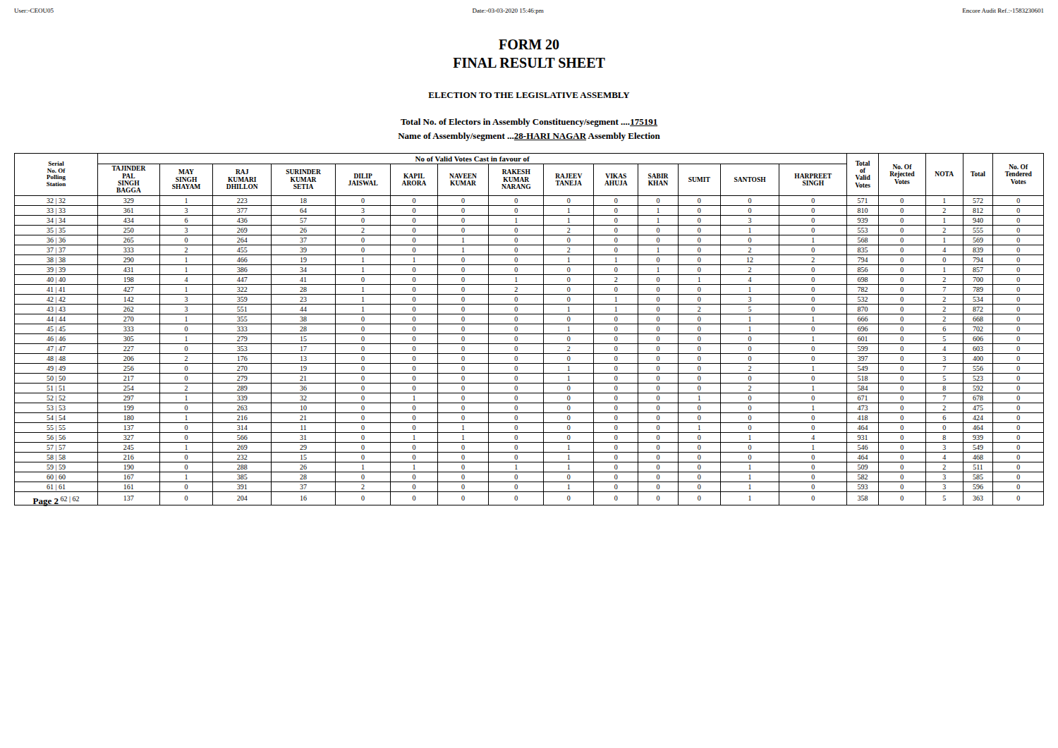User:-CEOU05 Date:-03-03-2020 15:46:pm Encore Audit Ref.:-1583230601
FORM 20
FINAL RESULT SHEET
ELECTION TO THE LEGISLATIVE ASSEMBLY
Total No. of Electors in Assembly Constituency/segment ....175191
Name of Assembly/segment ...28-HARI NAGAR Assembly Election
| Serial No. Of Polling Station | No of Valid Votes Cast in favour of | Total of Valid Votes | No. Of Rejected Votes | NOTA | Total | No. Of Tendered Votes |
| --- | --- | --- | --- | --- | --- | --- |
| TAJINDER PAL SINGH BAGGA | MAY SINGH SHAYAM | RAJ KUMARI DHILLON | SURINDER KUMAR SETIA | DILIP JAISWAL | KAPIL ARORA | NAVEEN KUMAR | RAKESH KUMAR NARANG | RAJEEV TANEJA | VIKAS AHUJA | SABIR KHAN | SUMIT | SANTOSH | HARPREET SINGH |
| 32 / 32 | 329 | 1 | 223 | 18 | 0 | 0 | 0 | 0 | 0 | 0 | 0 | 0 | 0 | 0 | 571 | 0 | 1 | 572 | 0 |
| 33 / 33 | 361 | 3 | 377 | 64 | 3 | 0 | 0 | 0 | 1 | 0 | 1 | 0 | 0 | 0 | 810 | 0 | 2 | 812 | 0 |
| 34 / 34 | 434 | 6 | 436 | 57 | 0 | 0 | 0 | 1 | 1 | 0 | 1 | 0 | 3 | 0 | 939 | 0 | 1 | 940 | 0 |
| 35 / 35 | 250 | 3 | 269 | 26 | 2 | 0 | 0 | 0 | 2 | 0 | 0 | 0 | 1 | 0 | 553 | 0 | 2 | 555 | 0 |
| 36 / 36 | 265 | 0 | 264 | 37 | 0 | 0 | 1 | 0 | 0 | 0 | 0 | 0 | 0 | 1 | 568 | 0 | 1 | 569 | 0 |
| 37 / 37 | 333 | 2 | 455 | 39 | 0 | 0 | 1 | 0 | 2 | 0 | 1 | 0 | 2 | 0 | 835 | 0 | 4 | 839 | 0 |
| 38 / 38 | 290 | 1 | 466 | 19 | 1 | 1 | 0 | 0 | 1 | 1 | 0 | 0 | 12 | 2 | 794 | 0 | 0 | 794 | 0 |
| 39 / 39 | 431 | 1 | 386 | 34 | 1 | 0 | 0 | 0 | 0 | 0 | 1 | 0 | 2 | 0 | 856 | 0 | 1 | 857 | 0 |
| 40 / 40 | 198 | 4 | 447 | 41 | 0 | 0 | 0 | 1 | 0 | 2 | 0 | 1 | 4 | 0 | 698 | 0 | 2 | 700 | 0 |
| 41 / 41 | 427 | 1 | 322 | 28 | 1 | 0 | 0 | 2 | 0 | 0 | 0 | 0 | 1 | 0 | 782 | 0 | 7 | 789 | 0 |
| 42 / 42 | 142 | 3 | 359 | 23 | 1 | 0 | 0 | 0 | 0 | 1 | 0 | 0 | 3 | 0 | 532 | 0 | 2 | 534 | 0 |
| 43 / 43 | 262 | 3 | 551 | 44 | 1 | 0 | 0 | 0 | 1 | 1 | 0 | 2 | 5 | 0 | 870 | 0 | 2 | 872 | 0 |
| 44 / 44 | 270 | 1 | 355 | 38 | 0 | 0 | 0 | 0 | 0 | 0 | 0 | 0 | 1 | 1 | 666 | 0 | 2 | 668 | 0 |
| 45 / 45 | 333 | 0 | 333 | 28 | 0 | 0 | 0 | 0 | 1 | 0 | 0 | 0 | 1 | 0 | 696 | 0 | 6 | 702 | 0 |
| 46 / 46 | 305 | 1 | 279 | 15 | 0 | 0 | 0 | 0 | 0 | 0 | 0 | 0 | 0 | 1 | 601 | 0 | 5 | 606 | 0 |
| 47 / 47 | 227 | 0 | 353 | 17 | 0 | 0 | 0 | 0 | 2 | 0 | 0 | 0 | 0 | 0 | 599 | 0 | 4 | 603 | 0 |
| 48 / 48 | 206 | 2 | 176 | 13 | 0 | 0 | 0 | 0 | 0 | 0 | 0 | 0 | 0 | 0 | 397 | 0 | 3 | 400 | 0 |
| 49 / 49 | 256 | 0 | 270 | 19 | 0 | 0 | 0 | 0 | 1 | 0 | 0 | 0 | 2 | 1 | 549 | 0 | 7 | 556 | 0 |
| 50 / 50 | 217 | 0 | 279 | 21 | 0 | 0 | 0 | 0 | 1 | 0 | 0 | 0 | 0 | 0 | 518 | 0 | 5 | 523 | 0 |
| 51 / 51 | 254 | 2 | 289 | 36 | 0 | 0 | 0 | 0 | 0 | 0 | 0 | 0 | 2 | 1 | 584 | 0 | 8 | 592 | 0 |
| 52 / 52 | 297 | 1 | 339 | 32 | 0 | 1 | 0 | 0 | 0 | 0 | 0 | 1 | 0 | 0 | 671 | 0 | 7 | 678 | 0 |
| 53 / 53 | 199 | 0 | 263 | 10 | 0 | 0 | 0 | 0 | 0 | 0 | 0 | 0 | 0 | 1 | 473 | 0 | 2 | 475 | 0 |
| 54 / 54 | 180 | 1 | 216 | 21 | 0 | 0 | 0 | 0 | 0 | 0 | 0 | 0 | 0 | 0 | 418 | 0 | 6 | 424 | 0 |
| 55 / 55 | 137 | 0 | 314 | 11 | 0 | 0 | 1 | 0 | 0 | 0 | 0 | 1 | 0 | 0 | 464 | 0 | 0 | 464 | 0 |
| 56 / 56 | 327 | 0 | 566 | 31 | 0 | 1 | 1 | 0 | 0 | 0 | 0 | 0 | 1 | 4 | 931 | 0 | 8 | 939 | 0 |
| 57 / 57 | 245 | 1 | 269 | 29 | 0 | 0 | 0 | 0 | 1 | 0 | 0 | 0 | 0 | 1 | 546 | 0 | 3 | 549 | 0 |
| 58 / 58 | 216 | 0 | 232 | 15 | 0 | 0 | 0 | 0 | 1 | 0 | 0 | 0 | 0 | 0 | 464 | 0 | 4 | 468 | 0 |
| 59 / 59 | 190 | 0 | 288 | 26 | 1 | 1 | 0 | 1 | 1 | 0 | 0 | 0 | 1 | 0 | 509 | 0 | 2 | 511 | 0 |
| 60 / 60 | 167 | 1 | 385 | 28 | 0 | 0 | 0 | 0 | 0 | 0 | 0 | 0 | 1 | 0 | 582 | 0 | 3 | 585 | 0 |
| 61 / 61 | 161 | 0 | 391 | 37 | 2 | 0 | 0 | 0 | 1 | 0 | 0 | 0 | 1 | 0 | 593 | 0 | 3 | 596 | 0 |
| Page 2 62 / 62 | 137 | 0 | 204 | 16 | 0 | 0 | 0 | 0 | 0 | 0 | 0 | 0 | 1 | 0 | 358 | 0 | 5 | 363 | 0 |